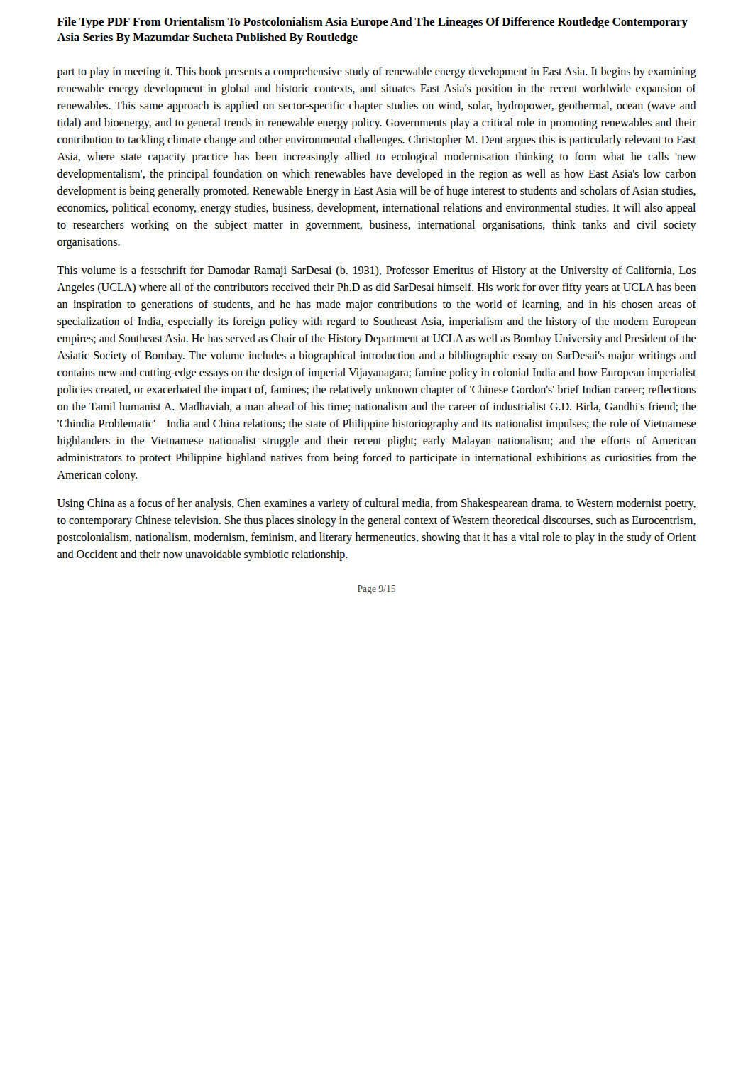File Type PDF From Orientalism To Postcolonialism Asia Europe And The Lineages Of Difference Routledge Contemporary Asia Series By Mazumdar Sucheta Published By Routledge
part to play in meeting it. This book presents a comprehensive study of renewable energy development in East Asia. It begins by examining renewable energy development in global and historic contexts, and situates East Asia's position in the recent worldwide expansion of renewables. This same approach is applied on sector-specific chapter studies on wind, solar, hydropower, geothermal, ocean (wave and tidal) and bioenergy, and to general trends in renewable energy policy. Governments play a critical role in promoting renewables and their contribution to tackling climate change and other environmental challenges. Christopher M. Dent argues this is particularly relevant to East Asia, where state capacity practice has been increasingly allied to ecological modernisation thinking to form what he calls 'new developmentalism', the principal foundation on which renewables have developed in the region as well as how East Asia's low carbon development is being generally promoted. Renewable Energy in East Asia will be of huge interest to students and scholars of Asian studies, economics, political economy, energy studies, business, development, international relations and environmental studies. It will also appeal to researchers working on the subject matter in government, business, international organisations, think tanks and civil society organisations.
This volume is a festschrift for Damodar Ramaji SarDesai (b. 1931), Professor Emeritus of History at the University of California, Los Angeles (UCLA) where all of the contributors received their Ph.D as did SarDesai himself. His work for over fifty years at UCLA has been an inspiration to generations of students, and he has made major contributions to the world of learning, and in his chosen areas of specialization of India, especially its foreign policy with regard to Southeast Asia, imperialism and the history of the modern European empires; and Southeast Asia. He has served as Chair of the History Department at UCLA as well as Bombay University and President of the Asiatic Society of Bombay. The volume includes a biographical introduction and a bibliographic essay on SarDesai's major writings and contains new and cutting-edge essays on the design of imperial Vijayanagara; famine policy in colonial India and how European imperialist policies created, or exacerbated the impact of, famines; the relatively unknown chapter of 'Chinese Gordon's' brief Indian career; reflections on the Tamil humanist A. Madhaviah, a man ahead of his time; nationalism and the career of industrialist G.D. Birla, Gandhi's friend; the 'Chindia Problematic'—India and China relations; the state of Philippine historiography and its nationalist impulses; the role of Vietnamese highlanders in the Vietnamese nationalist struggle and their recent plight; early Malayan nationalism; and the efforts of American administrators to protect Philippine highland natives from being forced to participate in international exhibitions as curiosities from the American colony.
Using China as a focus of her analysis, Chen examines a variety of cultural media, from Shakespearean drama, to Western modernist poetry, to contemporary Chinese television. She thus places sinology in the general context of Western theoretical discourses, such as Eurocentrism, postcolonialism, nationalism, modernism, feminism, and literary hermeneutics, showing that it has a vital role to play in the study of Orient and Occident and their now unavoidable symbiotic relationship.
Page 9/15